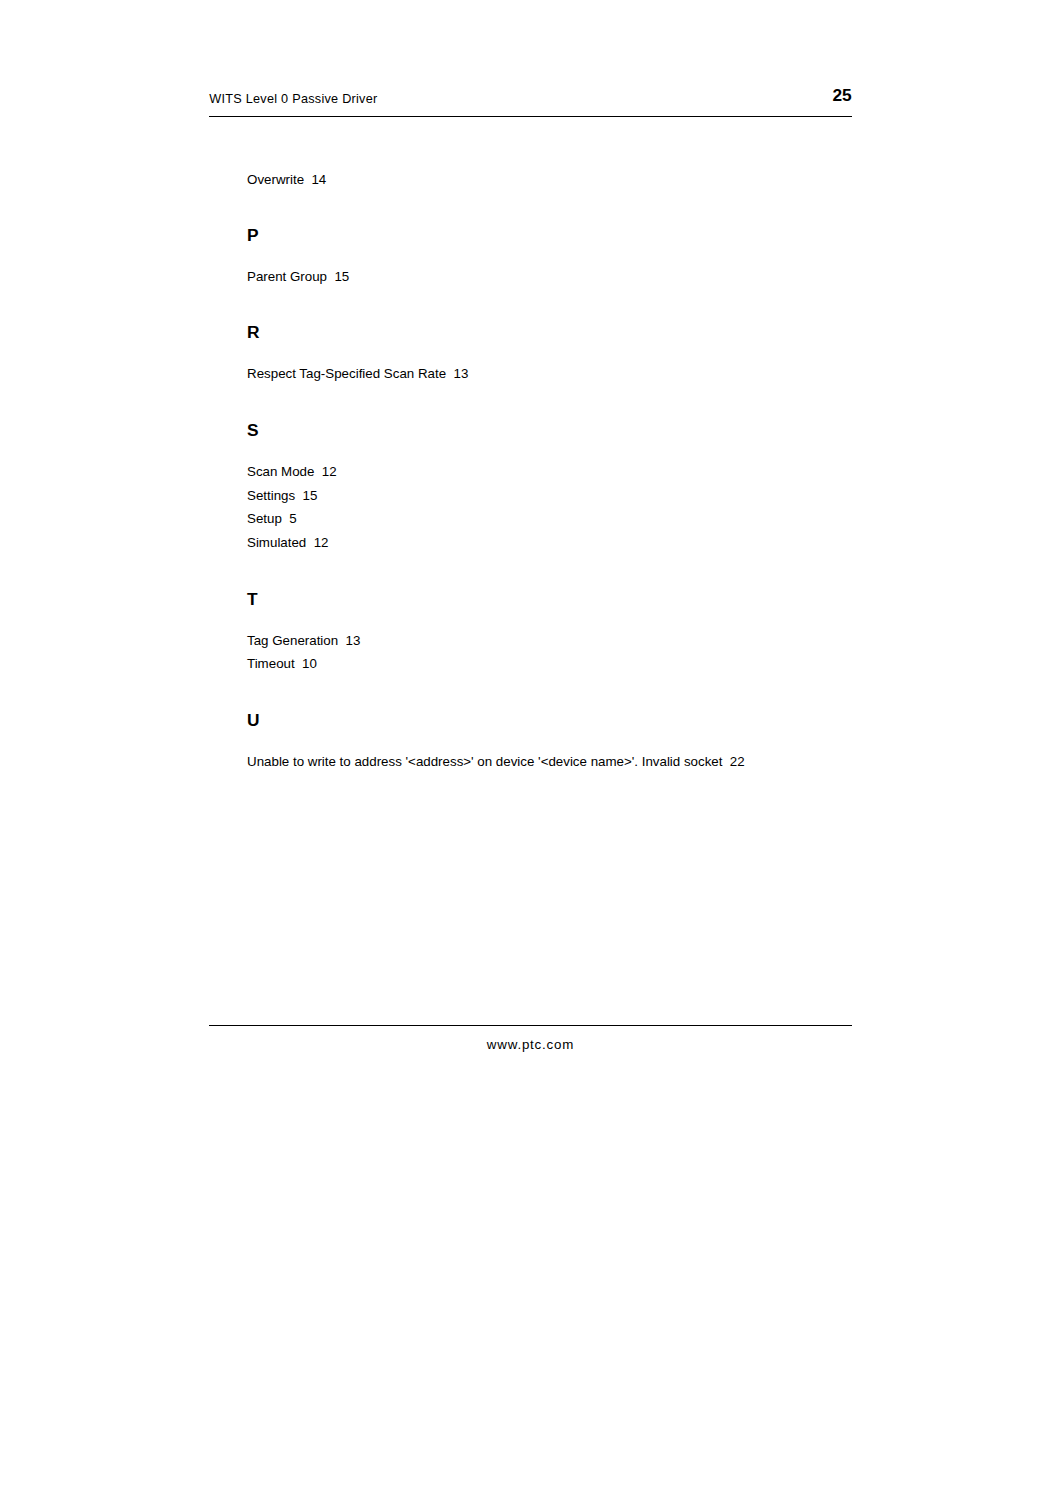WITS Level 0 Passive Driver
25
Overwrite 14
P
Parent Group 15
R
Respect Tag-Specified Scan Rate 13
S
Scan Mode 12
Settings 15
Setup 5
Simulated 12
T
Tag Generation 13
Timeout 10
U
Unable to write to address '<address>' on device '<device name>'. Invalid socket 22
www.ptc.com